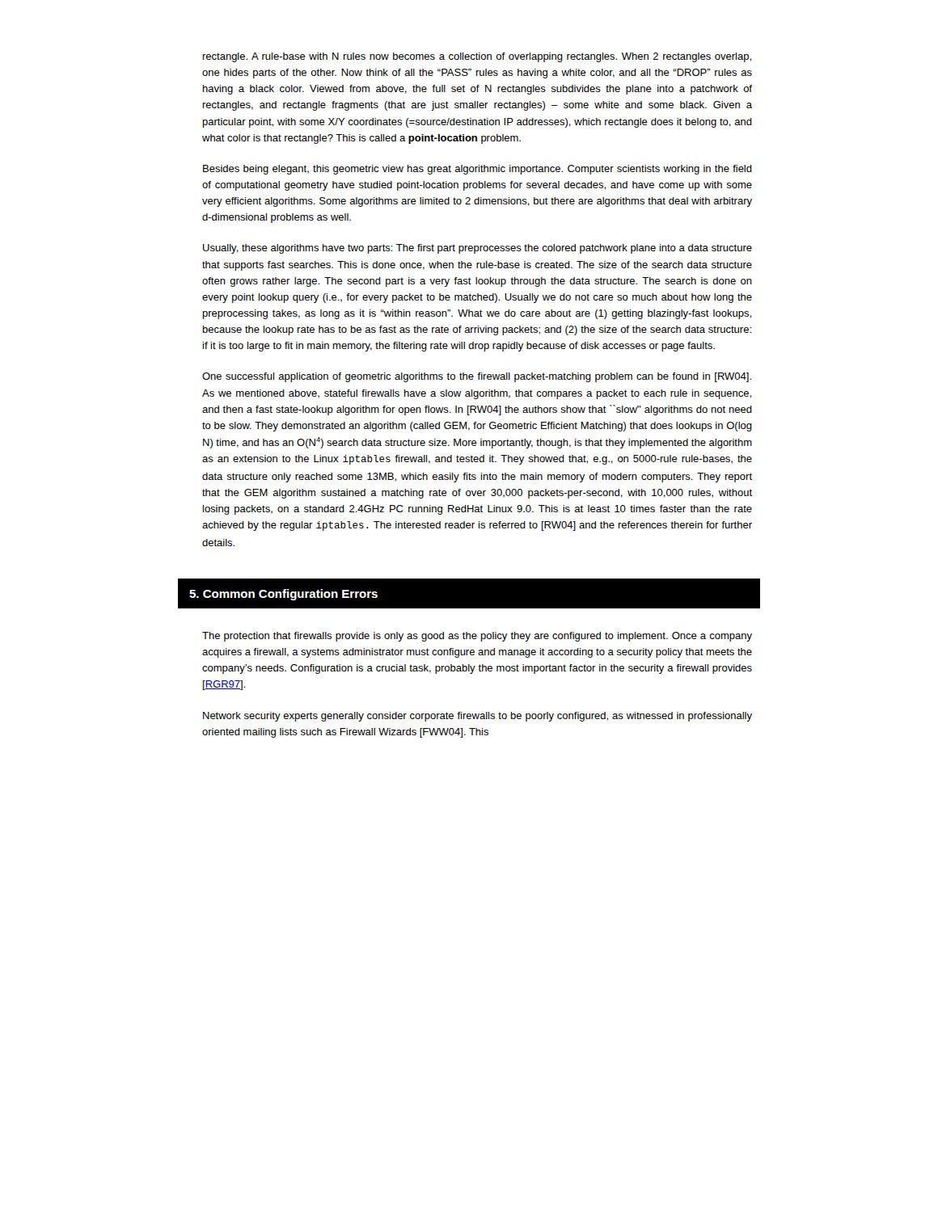rectangle. A rule-base with N rules now becomes a collection of overlapping rectangles. When 2 rectangles overlap, one hides parts of the other. Now think of all the “PASS” rules as having a white color, and all the “DROP” rules as having a black color. Viewed from above, the full set of N rectangles subdivides the plane into a patchwork of rectangles, and rectangle fragments (that are just smaller rectangles) – some white and some black. Given a particular point, with some X/Y coordinates (=source/destination IP addresses), which rectangle does it belong to, and what color is that rectangle? This is called a point-location problem.
Besides being elegant, this geometric view has great algorithmic importance. Computer scientists working in the field of computational geometry have studied point-location problems for several decades, and have come up with some very efficient algorithms. Some algorithms are limited to 2 dimensions, but there are algorithms that deal with arbitrary d-dimensional problems as well.
Usually, these algorithms have two parts: The first part preprocesses the colored patchwork plane into a data structure that supports fast searches. This is done once, when the rule-base is created. The size of the search data structure often grows rather large. The second part is a very fast lookup through the data structure. The search is done on every point lookup query (i.e., for every packet to be matched). Usually we do not care so much about how long the preprocessing takes, as long as it is “within reason”. What we do care about are (1) getting blazingly-fast lookups, because the lookup rate has to be as fast as the rate of arriving packets; and (2) the size of the search data structure: if it is too large to fit in main memory, the filtering rate will drop rapidly because of disk accesses or page faults.
One successful application of geometric algorithms to the firewall packet-matching problem can be found in [RW04]. As we mentioned above, stateful firewalls have a slow algorithm, that compares a packet to each rule in sequence, and then a fast state-lookup algorithm for open flows. In [RW04] the authors show that ``slow'' algorithms do not need to be slow. They demonstrated an algorithm (called GEM, for Geometric Efficient Matching) that does lookups in O(log N) time, and has an O(N4) search data structure size. More importantly, though, is that they implemented the algorithm as an extension to the Linux iptables firewall, and tested it. They showed that, e.g., on 5000-rule rule-bases, the data structure only reached some 13MB, which easily fits into the main memory of modern computers. They report that the GEM algorithm sustained a matching rate of over 30,000 packets-per-second, with 10,000 rules, without losing packets, on a standard 2.4GHz PC running RedHat Linux 9.0. This is at least 10 times faster than the rate achieved by the regular iptables. The interested reader is referred to [RW04] and the references therein for further details.
5. Common Configuration Errors
The protection that firewalls provide is only as good as the policy they are configured to implement. Once a company acquires a firewall, a systems administrator must configure and manage it according to a security policy that meets the company’s needs. Configuration is a crucial task, probably the most important factor in the security a firewall provides [RGR97].
Network security experts generally consider corporate firewalls to be poorly configured, as witnessed in professionally oriented mailing lists such as Firewall Wizards [FWW04]. This